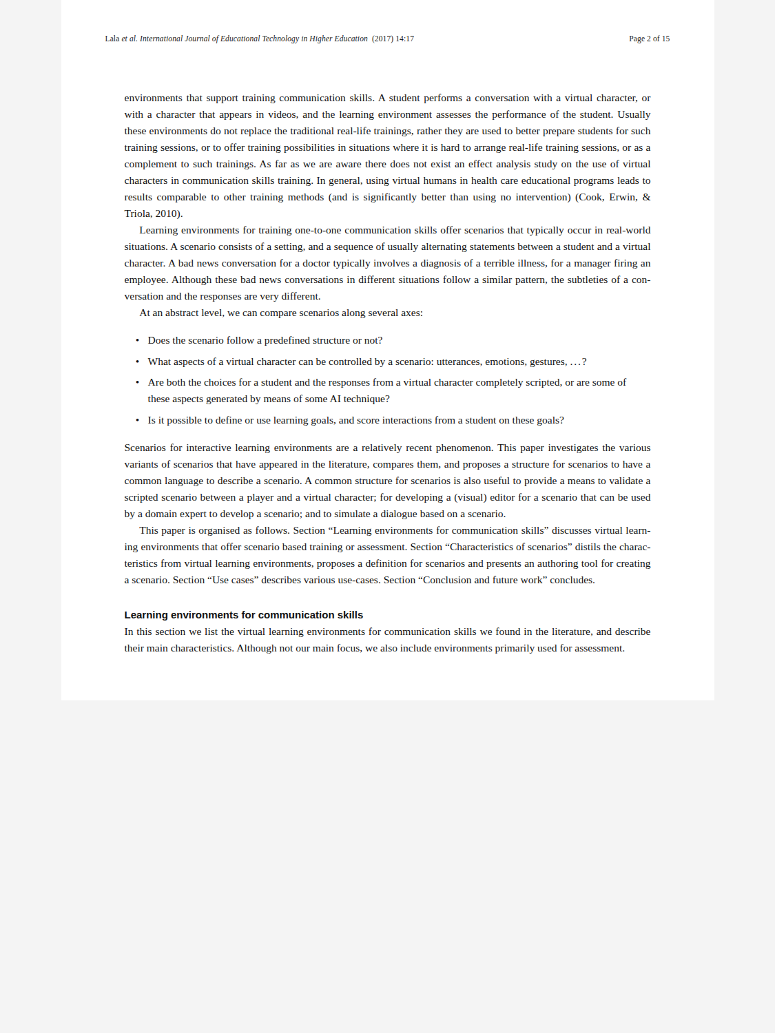Lala et al. International Journal of Educational Technology in Higher Education (2017) 14:17
Page 2 of 15
environments that support training communication skills. A student performs a conversation with a virtual character, or with a character that appears in videos, and the learning environment assesses the performance of the student. Usually these environments do not replace the traditional real-life trainings, rather they are used to better prepare students for such training sessions, or to offer training possibilities in situations where it is hard to arrange real-life training sessions, or as a complement to such trainings. As far as we are aware there does not exist an effect analysis study on the use of virtual characters in communication skills training. In general, using virtual humans in health care educational programs leads to results comparable to other training methods (and is significantly better than using no intervention) (Cook, Erwin, & Triola, 2010).
Learning environments for training one-to-one communication skills offer scenarios that typically occur in real-world situations. A scenario consists of a setting, and a sequence of usually alternating statements between a student and a virtual character. A bad news conversation for a doctor typically involves a diagnosis of a terrible illness, for a manager firing an employee. Although these bad news conversations in different situations follow a similar pattern, the subtleties of a conversation and the responses are very different.
At an abstract level, we can compare scenarios along several axes:
Does the scenario follow a predefined structure or not?
What aspects of a virtual character can be controlled by a scenario: utterances, emotions, gestures, ...?
Are both the choices for a student and the responses from a virtual character completely scripted, or are some of these aspects generated by means of some AI technique?
Is it possible to define or use learning goals, and score interactions from a student on these goals?
Scenarios for interactive learning environments are a relatively recent phenomenon. This paper investigates the various variants of scenarios that have appeared in the literature, compares them, and proposes a structure for scenarios to have a common language to describe a scenario. A common structure for scenarios is also useful to provide a means to validate a scripted scenario between a player and a virtual character; for developing a (visual) editor for a scenario that can be used by a domain expert to develop a scenario; and to simulate a dialogue based on a scenario.
This paper is organised as follows. Section “Learning environments for communication skills” discusses virtual learning environments that offer scenario based training or assessment. Section “Characteristics of scenarios” distils the characteristics from virtual learning environments, proposes a definition for scenarios and presents an authoring tool for creating a scenario. Section “Use cases” describes various use-cases. Section “Conclusion and future work” concludes.
Learning environments for communication skills
In this section we list the virtual learning environments for communication skills we found in the literature, and describe their main characteristics. Although not our main focus, we also include environments primarily used for assessment.